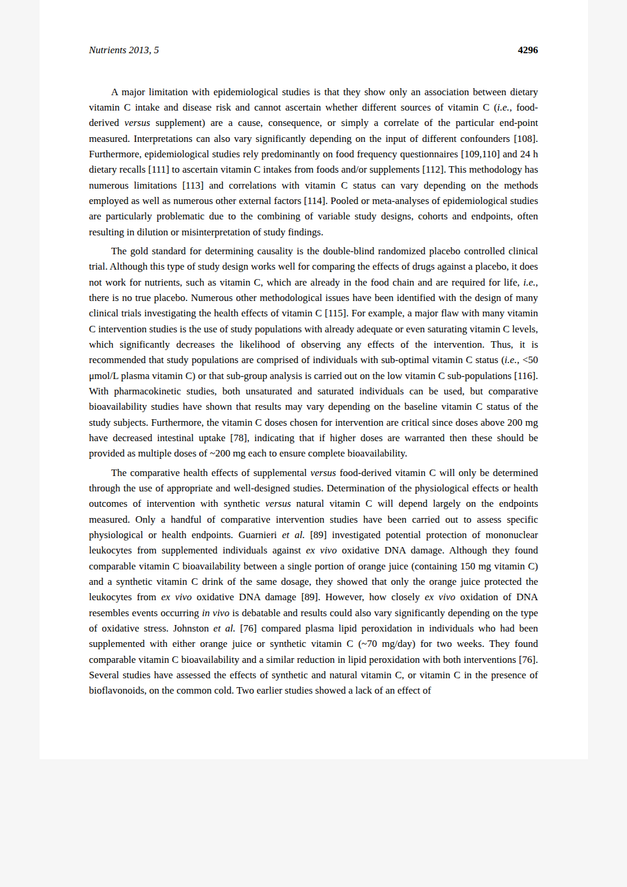Nutrients 2013, 5 4296
A major limitation with epidemiological studies is that they show only an association between dietary vitamin C intake and disease risk and cannot ascertain whether different sources of vitamin C (i.e., food-derived versus supplement) are a cause, consequence, or simply a correlate of the particular end-point measured. Interpretations can also vary significantly depending on the input of different confounders [108]. Furthermore, epidemiological studies rely predominantly on food frequency questionnaires [109,110] and 24 h dietary recalls [111] to ascertain vitamin C intakes from foods and/or supplements [112]. This methodology has numerous limitations [113] and correlations with vitamin C status can vary depending on the methods employed as well as numerous other external factors [114]. Pooled or meta-analyses of epidemiological studies are particularly problematic due to the combining of variable study designs, cohorts and endpoints, often resulting in dilution or misinterpretation of study findings.
The gold standard for determining causality is the double-blind randomized placebo controlled clinical trial. Although this type of study design works well for comparing the effects of drugs against a placebo, it does not work for nutrients, such as vitamin C, which are already in the food chain and are required for life, i.e., there is no true placebo. Numerous other methodological issues have been identified with the design of many clinical trials investigating the health effects of vitamin C [115]. For example, a major flaw with many vitamin C intervention studies is the use of study populations with already adequate or even saturating vitamin C levels, which significantly decreases the likelihood of observing any effects of the intervention. Thus, it is recommended that study populations are comprised of individuals with sub-optimal vitamin C status (i.e., <50 μmol/L plasma vitamin C) or that sub-group analysis is carried out on the low vitamin C sub-populations [116]. With pharmacokinetic studies, both unsaturated and saturated individuals can be used, but comparative bioavailability studies have shown that results may vary depending on the baseline vitamin C status of the study subjects. Furthermore, the vitamin C doses chosen for intervention are critical since doses above 200 mg have decreased intestinal uptake [78], indicating that if higher doses are warranted then these should be provided as multiple doses of ~200 mg each to ensure complete bioavailability.
The comparative health effects of supplemental versus food-derived vitamin C will only be determined through the use of appropriate and well-designed studies. Determination of the physiological effects or health outcomes of intervention with synthetic versus natural vitamin C will depend largely on the endpoints measured. Only a handful of comparative intervention studies have been carried out to assess specific physiological or health endpoints. Guarnieri et al. [89] investigated potential protection of mononuclear leukocytes from supplemented individuals against ex vivo oxidative DNA damage. Although they found comparable vitamin C bioavailability between a single portion of orange juice (containing 150 mg vitamin C) and a synthetic vitamin C drink of the same dosage, they showed that only the orange juice protected the leukocytes from ex vivo oxidative DNA damage [89]. However, how closely ex vivo oxidation of DNA resembles events occurring in vivo is debatable and results could also vary significantly depending on the type of oxidative stress. Johnston et al. [76] compared plasma lipid peroxidation in individuals who had been supplemented with either orange juice or synthetic vitamin C (~70 mg/day) for two weeks. They found comparable vitamin C bioavailability and a similar reduction in lipid peroxidation with both interventions [76]. Several studies have assessed the effects of synthetic and natural vitamin C, or vitamin C in the presence of bioflavonoids, on the common cold. Two earlier studies showed a lack of an effect of